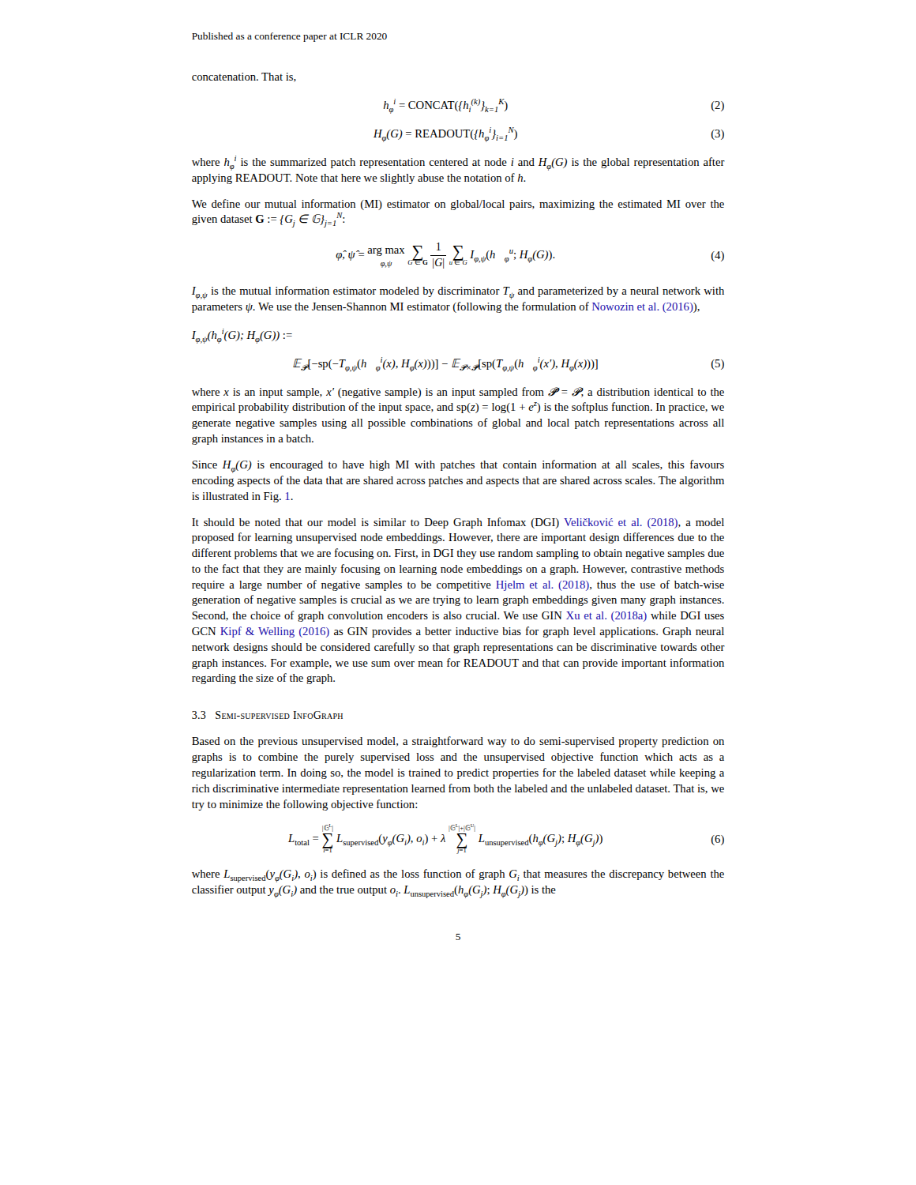Published as a conference paper at ICLR 2020
concatenation. That is,
hφi = CONCAT({hi(k)}k=1K)
(2)
Hφ(G) = READOUT({hφi}i=1N)
(3)
where hφi is the summarized patch representation centered at node i and Hφ(G) is the global representation after applying READOUT. Note that here we slightly abuse the notation of h.
We define our mutual information (MI) estimator on global/local pairs, maximizing the estimated MI over the given dataset G := {Gj ∈ 𝔾}j=1N:
φ̂, ψ̂ = arg max φ,ψ ∑G ∈ G 1|G| ∑u ∈ G Iφ,ψ(h⃗φu; Hφ(G)).
(4)
Iφ,ψ is the mutual information estimator modeled by discriminator Tψ and parameterized by a neural network with parameters ψ. We use the Jensen-Shannon MI estimator (following the formulation of Nowozin et al. (2016)),
Iφ,ψ(hφi(G); Hφ(G)) :=
𝔼𝓟[−sp(−Tφ,ψ(h⃗φi(x), Hφ(x)))] − 𝔼𝓟×𝓟̃[sp(Tφ,ψ(h⃗φi(x′), Hφ(x)))]
(5)
where x is an input sample, x′ (negative sample) is an input sampled from 𝓟̃ = 𝓟, a distribution identical to the empirical probability distribution of the input space, and sp(z) = log(1 + ez) is the softplus function. In practice, we generate negative samples using all possible combinations of global and local patch representations across all graph instances in a batch.
Since Hφ(G) is encouraged to have high MI with patches that contain information at all scales, this favours encoding aspects of the data that are shared across patches and aspects that are shared across scales. The algorithm is illustrated in Fig. 1.
It should be noted that our model is similar to Deep Graph Infomax (DGI) Veličković et al. (2018), a model proposed for learning unsupervised node embeddings. However, there are important design differences due to the different problems that we are focusing on. First, in DGI they use random sampling to obtain negative samples due to the fact that they are mainly focusing on learning node embeddings on a graph. However, contrastive methods require a large number of negative samples to be competitive Hjelm et al. (2018), thus the use of batch-wise generation of negative samples is crucial as we are trying to learn graph embeddings given many graph instances. Second, the choice of graph convolution encoders is also crucial. We use GIN Xu et al. (2018a) while DGI uses GCN Kipf & Welling (2016) as GIN provides a better inductive bias for graph level applications. Graph neural network designs should be considered carefully so that graph representations can be discriminative towards other graph instances. For example, we use sum over mean for READOUT and that can provide important information regarding the size of the graph.
3.3 Semi-supervised InfoGraph
Based on the previous unsupervised model, a straightforward way to do semi-supervised property prediction on graphs is to combine the purely supervised loss and the unsupervised objective function which acts as a regularization term. In doing so, the model is trained to predict properties for the labeled dataset while keeping a rich discriminative intermediate representation learned from both the labeled and the unlabeled dataset. That is, we try to minimize the following objective function:
Ltotal = |𝔾L|∑i=1 Lsupervised(yφ(Gi), oi) + λ |𝔾L|+|𝔾U|∑j=1 Lunsupervised(hφ(Gj); Hφ(Gj))
(6)
where Lsupervised(yφ(Gi), oi) is defined as the loss function of graph Gi that measures the discrepancy between the classifier output yφ(Gi) and the true output oi. Lunsupervised(hφ(Gj); Hφ(Gj)) is the
5